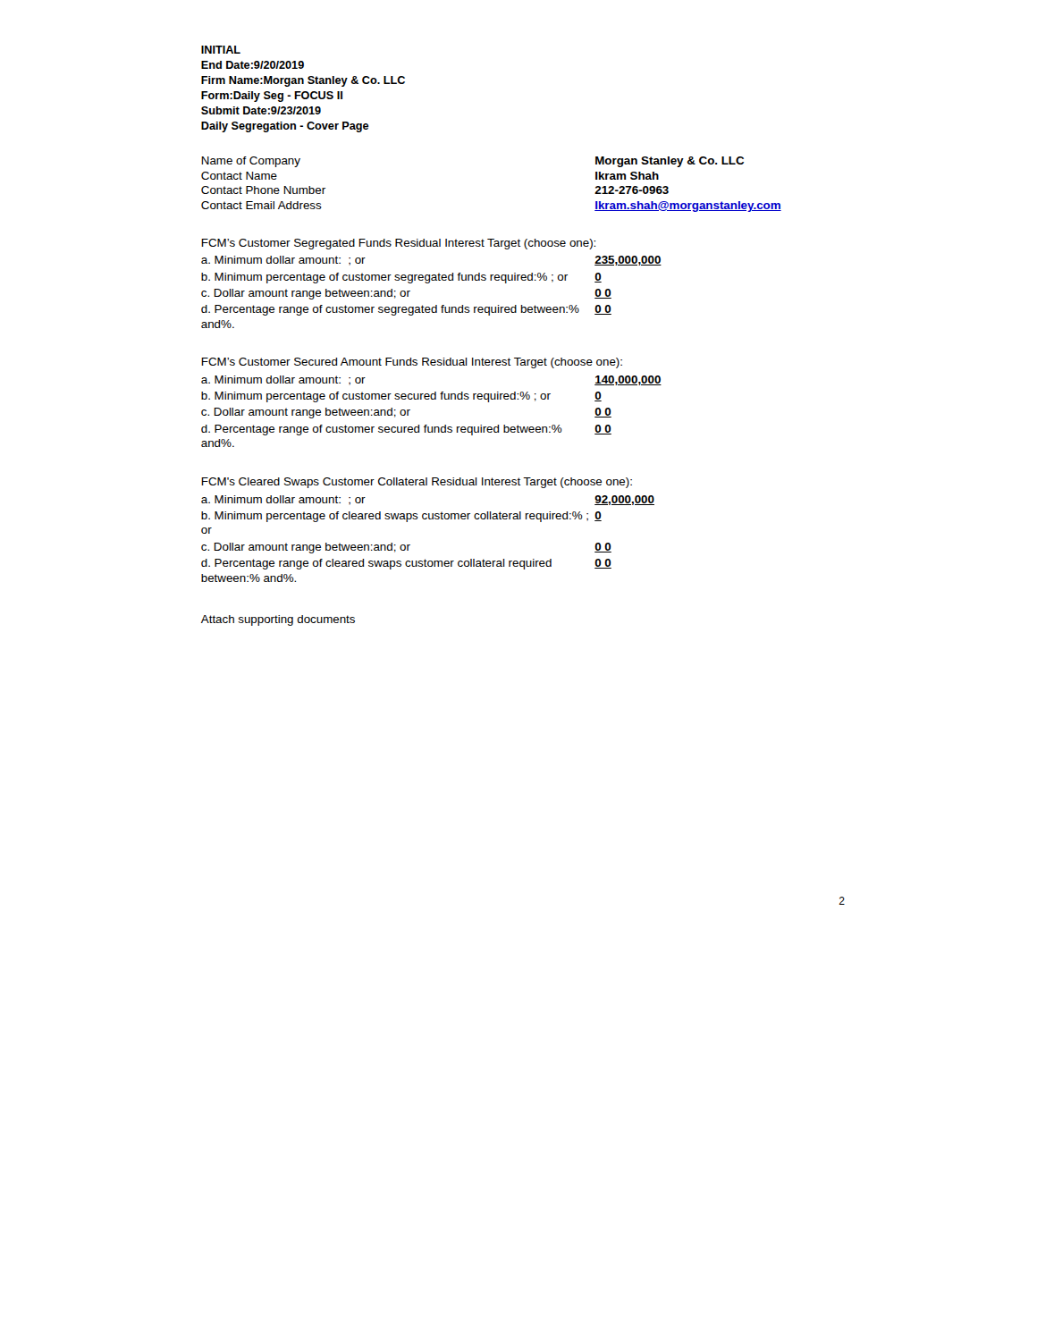INITIAL
End Date:9/20/2019
Firm Name:Morgan Stanley & Co. LLC
Form:Daily Seg - FOCUS II
Submit Date:9/23/2019
Daily Segregation - Cover Page
| Name of Company | Morgan Stanley & Co. LLC |
| Contact Name | Ikram Shah |
| Contact Phone Number | 212-276-0963 |
| Contact Email Address | Ikram.shah@morganstanley.com |
FCM’s Customer Segregated Funds Residual Interest Target (choose one):
| a. Minimum dollar amount: ; or | 235,000,000 |
| b. Minimum percentage of customer segregated funds required:% ; or | 0 |
| c. Dollar amount range between:and; or | 0 0 |
| d. Percentage range of customer segregated funds required between:% and%. | 0 0 |
FCM’s Customer Secured Amount Funds Residual Interest Target (choose one):
| a. Minimum dollar amount: ; or | 140,000,000 |
| b. Minimum percentage of customer secured funds required:% ; or | 0 |
| c. Dollar amount range between:and; or | 0 0 |
| d. Percentage range of customer secured funds required between:% and%. | 0 0 |
FCM's Cleared Swaps Customer Collateral Residual Interest Target (choose one):
| a. Minimum dollar amount: ; or | 92,000,000 |
| b. Minimum percentage of cleared swaps customer collateral required:% ; or | 0 |
| c. Dollar amount range between:and; or | 0 0 |
| d. Percentage range of cleared swaps customer collateral required between:% and%. | 0 0 |
Attach supporting documents
2